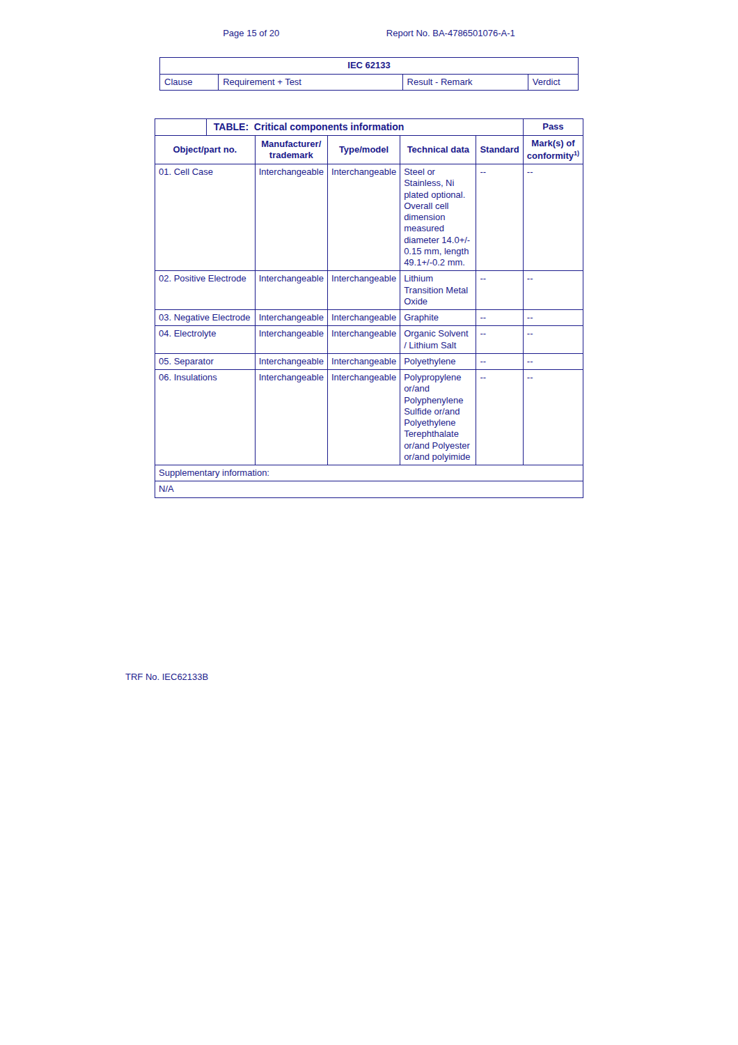Page 15 of 20 Report No. BA-4786501076-A-1
| IEC 62133 |
| Clause | Requirement + Test | Result - Remark | Verdict |
| | TABLE: Critical components information | Pass |
| Object/part no. | Manufacturer/ trademark | Type/model | Technical data | Standard | Mark(s) of conformity 1) |
| 01. Cell Case | Interchangeable | Interchangeable | Steel or Stainless, Ni plated optional. Overall cell dimension measured diameter 14.0+/- 0.15 mm, length 49.1+/-0.2 mm. | -- | -- |
| 02. Positive Electrode | Interchangeable | Interchangeable | Lithium Transition Metal Oxide | -- | -- |
| 03. Negative Electrode | Interchangeable | Interchangeable | Graphite | -- | -- |
| 04. Electrolyte | Interchangeable | Interchangeable | Organic Solvent / Lithium Salt | -- | -- |
| 05. Separator | Interchangeable | Interchangeable | Polyethylene | -- | -- |
| 06. Insulations | Interchangeable | Interchangeable | Polypropylene or/and Polyphenylene Sulfide or/and Polyethylene Terephthalate or/and Polyester or/and polyimide | -- | -- |
| Supplementary information: |
| N/A |
TRF No. IEC62133B